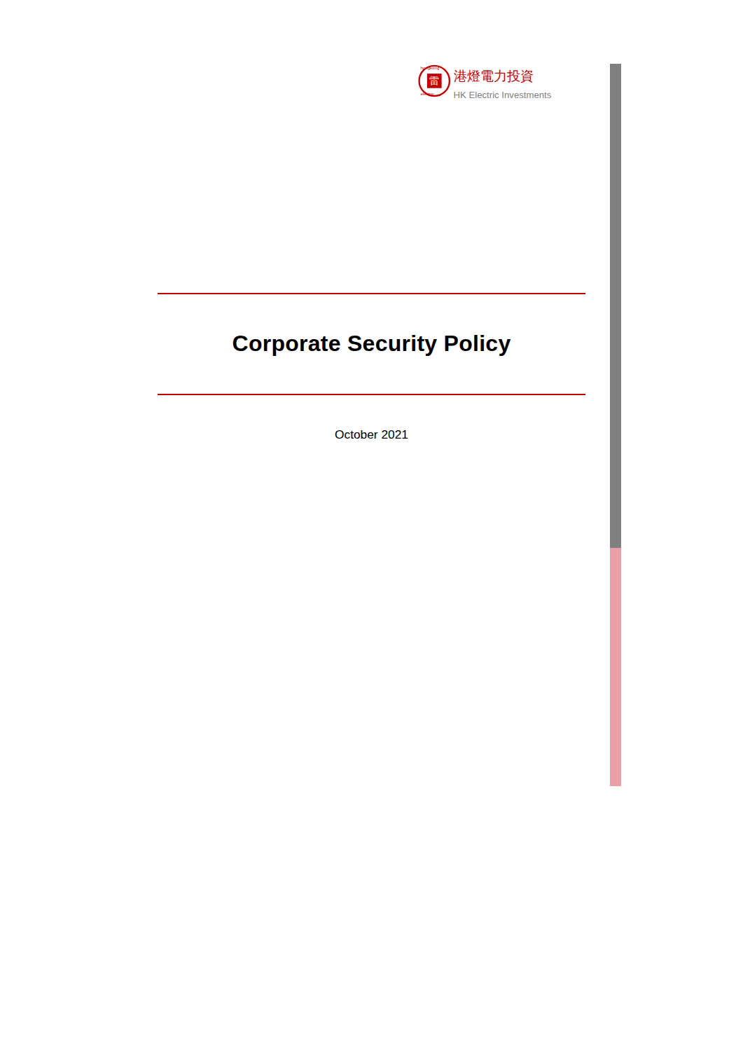Corporate Security Policy
October 2021